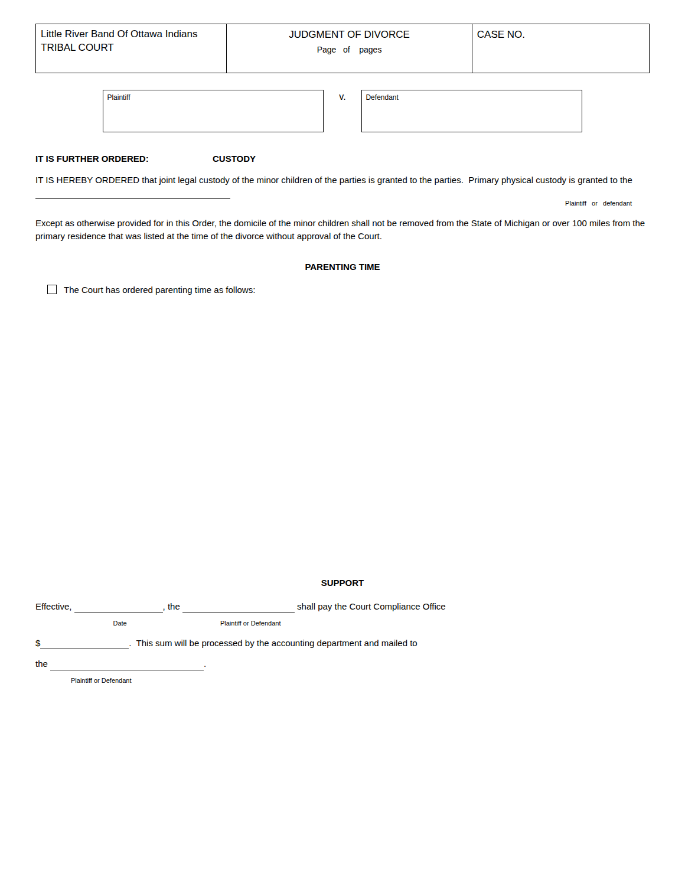| Little River Band Of Ottawa Indians TRIBAL COURT | JUDGMENT OF DIVORCE Page of pages | CASE NO. |
| Plaintiff | v. | Defendant |
IT IS FURTHER ORDERED: CUSTODY
IT IS HEREBY ORDERED that joint legal custody of the minor children of the parties is granted to the parties. Primary physical custody is granted to the
Plaintiff or defendant
Except as otherwise provided for in this Order, the domicile of the minor children shall not be removed from the State of Michigan or over 100 miles from the primary residence that was listed at the time of the divorce without approval of the Court.
PARENTING TIME
The Court has ordered parenting time as follows:
SUPPORT
Effective, , the shall pay the Court Compliance Office
Date Plaintiff or Defendant
$ . This sum will be processed by the accounting department and mailed to
the .
Plaintiff or Defendant